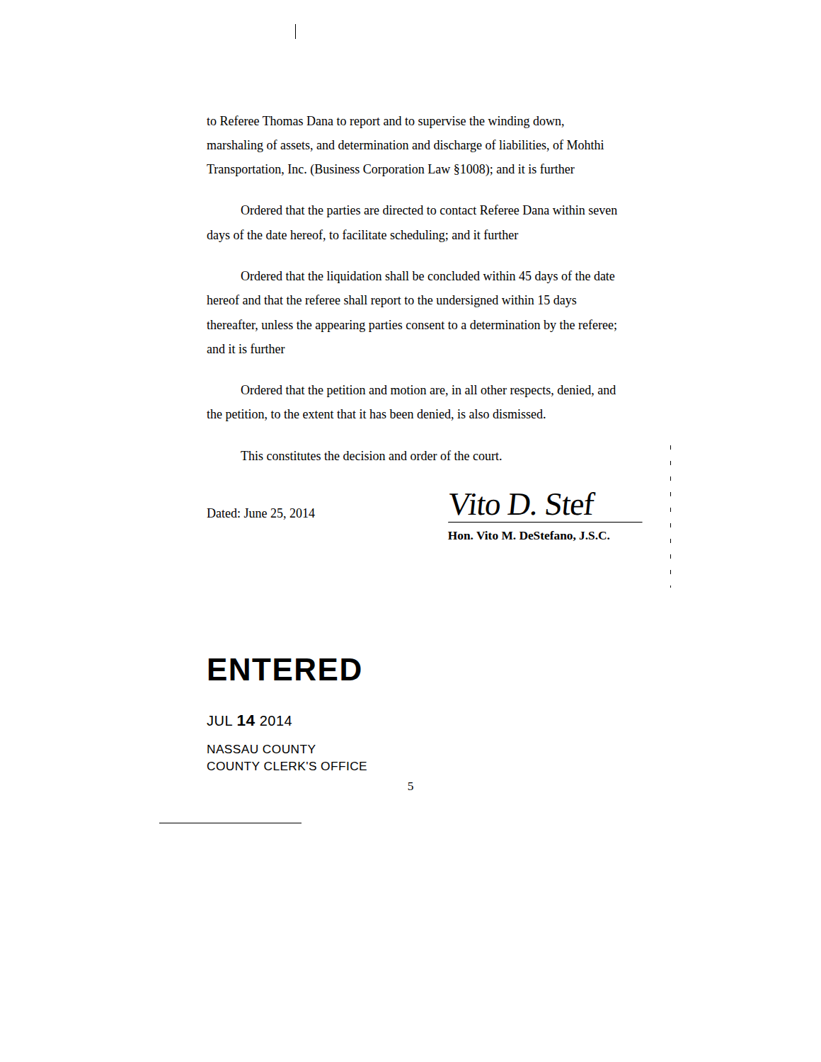to Referee Thomas Dana to report and to supervise the winding down, marshaling of assets, and determination and discharge of liabilities, of Mohthi Transportation, Inc. (Business Corporation Law §1008); and it is further
Ordered that the parties are directed to contact Referee Dana within seven days of the date hereof, to facilitate scheduling; and it further
Ordered that the liquidation shall be concluded within 45 days of the date hereof and that the referee shall report to the undersigned within 15 days thereafter, unless the appearing parties consent to a determination by the referee; and it is further
Ordered that the petition and motion are, in all other respects, denied, and the petition, to the extent that it has been denied, is also dismissed.
This constitutes the decision and order of the court.
Dated: June 25, 2014
Vito D. Stef
Hon. Vito M. DeStefano, J.S.C.
ENTERED
JUL 14 2014
NASSAU COUNTY
COUNTY CLERK'S OFFICE
5